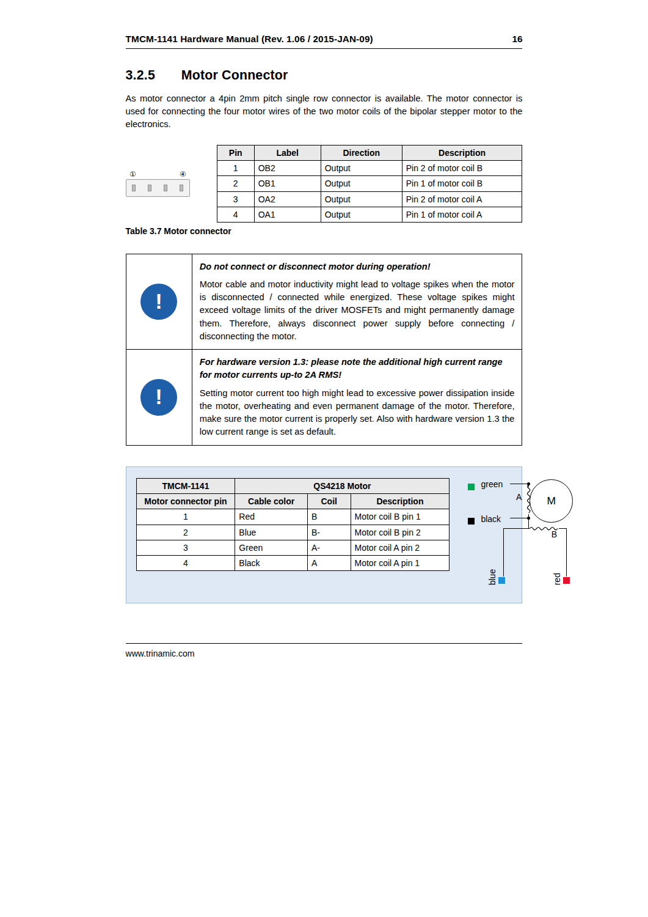TMCM-1141 Hardware Manual (Rev. 1.06 / 2015-JAN-09)
16
3.2.5 Motor Connector
As motor connector a 4pin 2mm pitch single row connector is available. The motor connector is used for connecting the four motor wires of the two motor coils of the bipolar stepper motor to the electronics.
| ① ④ | Pin | Label | Direction | Description |
| 1 | OB2 | Output | Pin 2 of motor coil B |
| 2 | OB1 | Output | Pin 1 of motor coil B |
| 3 | OA2 | Output | Pin 2 of motor coil A |
| 4 | OA1 | Output | Pin 1 of motor coil A |
Table 3.7 Motor connector
| ! | Do not connect or disconnect motor during operation! Motor cable and motor inductivity might lead to voltage spikes when the motor is disconnected / connected while energized. These voltage spikes might exceed voltage limits of the driver MOSFETs and might permanently damage them. Therefore, always disconnect power supply before connecting / disconnecting the motor. |
| ! | For hardware version 1.3: please note the additional high current range for motor currents up-to 2A RMS! Setting motor current too high might lead to excessive power dissipation inside the motor, overheating and even permanent damage of the motor. Therefore, make sure the motor current is properly set. Also with hardware version 1.3 the low current range is set as default. |
| TMCM-1141 | QS4218 Motor |
| --- | --- |
| Motor connector pin | Cable color | Coil | Description |
| 1 | Red | B | Motor coil B pin 1 |
| 2 | Blue | B- | Motor coil B pin 2 |
| 3 | Green | A- | Motor coil A pin 2 |
| 4 | Black | A | Motor coil A pin 1 |
green
black
blue
red
M
A
B
www.trinamic.com